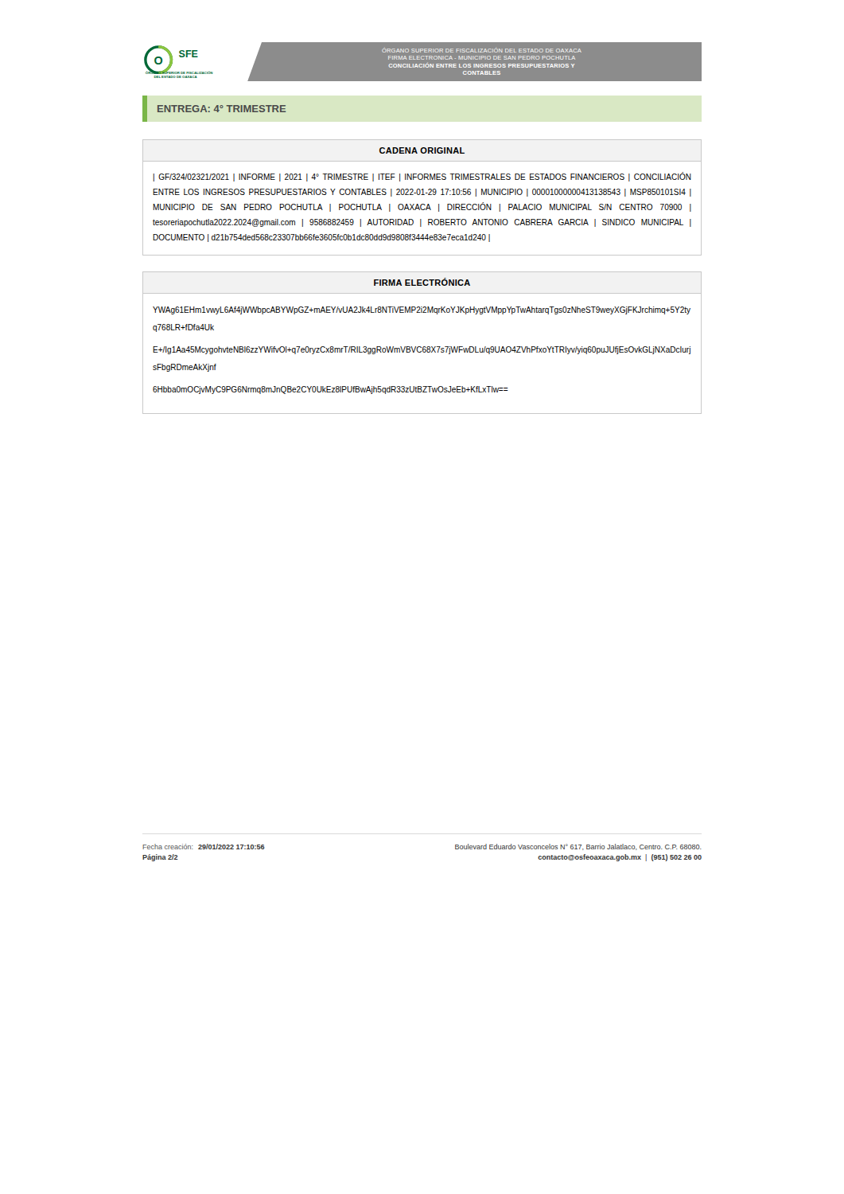ÓRGANO SUPERIOR DE FISCALIZACIÓN DEL ESTADO DE OAXACA
FIRMA ELECTRONICA - MUNICIPIO DE SAN PEDRO POCHUTLA
CONCILIACIÓN ENTRE LOS INGRESOS PRESUPUESTARIOS Y
CONTABLES
ENTREGA: 4° TRIMESTRE
CADENA ORIGINAL
| GF/324/02321/2021 | INFORME | 2021 | 4° TRIMESTRE | ITEF | INFORMES TRIMESTRALES DE ESTADOS FINANCIEROS | CONCILIACIÓN ENTRE LOS INGRESOS PRESUPUESTARIOS Y CONTABLES | 2022-01-29 17:10:56 | MUNICIPIO | 00001000000413138543 | MSP850101SI4 | MUNICIPIO DE SAN PEDRO POCHUTLA | POCHUTLA | OAXACA | DIRECCIÓN | PALACIO MUNICIPAL S/N CENTRO 70900 | tesoreriapochutla2022.2024@gmail.com | 9586882459 | AUTORIDAD | ROBERTO ANTONIO CABRERA GARCIA | SINDICO MUNICIPAL | DOCUMENTO | d21b754ded568c23307bb66fe3605fc0b1dc80dd9d9808f3444e83e7eca1d240 |
FIRMA ELECTRÓNICA
YWAg61EHm1vwyL6Af4jWWbpcABYWpGZ+mAEY/vUA2Jk4Lr8NTiVEMP2i2MqrKoYJKpHygtVMppYpTwAhtarqTgs0zNheST9weyXGjFKJrchimq+5Y2tyq768LR+fDfa4Uk
E+/Ig1Aa45McygohvteNBl6zzYWifvOl+q7e0ryzCx8mrT/RIL3ggRoWmVBVC68X7s7jWFwDLu/q9UAO4ZVhPfxoYtTRIyv/yiq60puJUfjEsOvkGLjNXaDcIurjsFbgRDmeAkXjnf
6Hbba0mOCjvMyC9PG6Nrmq8mJnQBe2CY0UkEz8lPUfBwAjh5qdR33zUtBZTwOsJeEb+KfLxTlw==
Fecha creación: 29/01/2022 17:10:56
Página 2/2
Boulevard Eduardo Vasconcelos N° 617, Barrio Jalatlaco, Centro. C.P. 68080.
contacto@osfeoaxaca.gob.mx | (951) 502 26 00